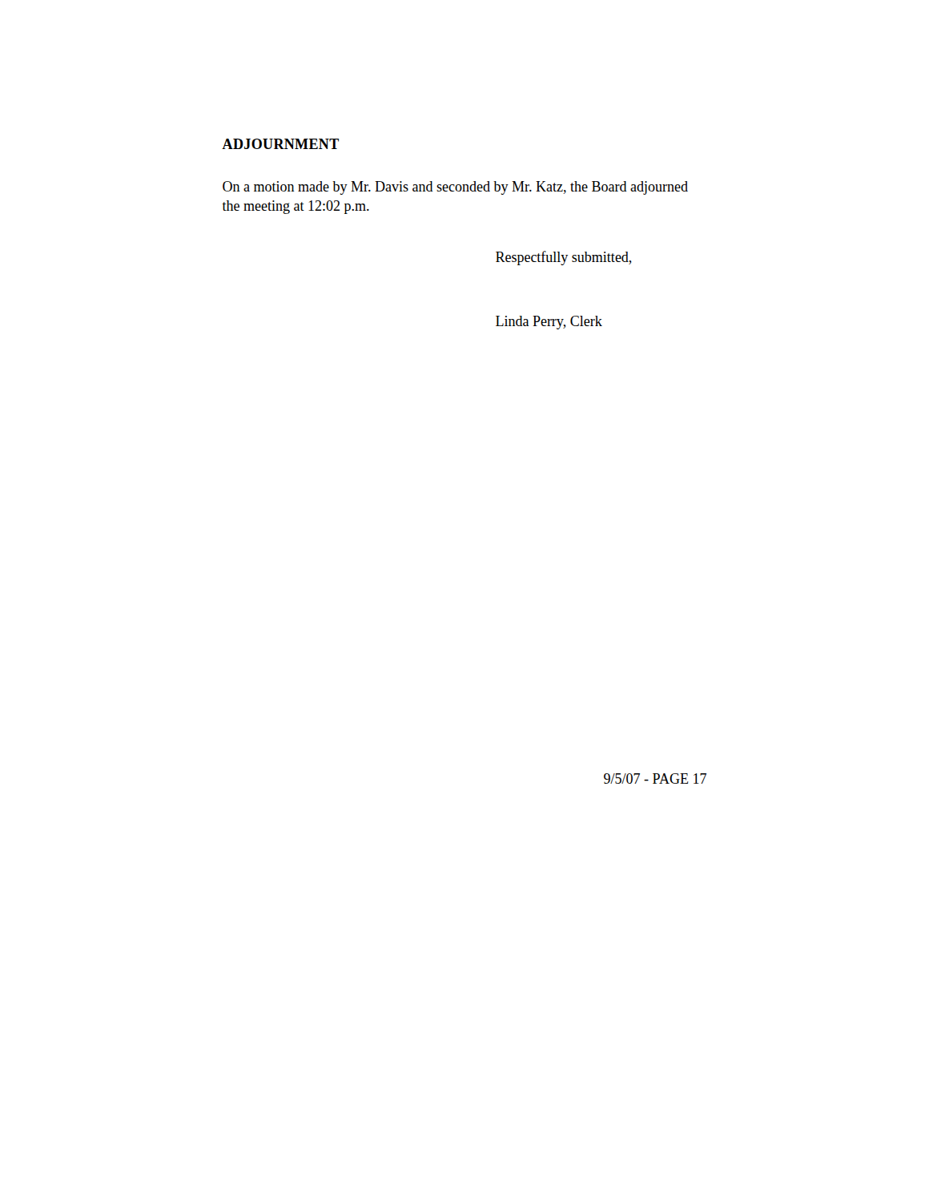ADJOURNMENT
On a motion made by Mr. Davis and seconded by Mr. Katz, the Board adjourned the meeting at 12:02 p.m.
Respectfully submitted,
Linda Perry, Clerk
9/5/07 - PAGE 17